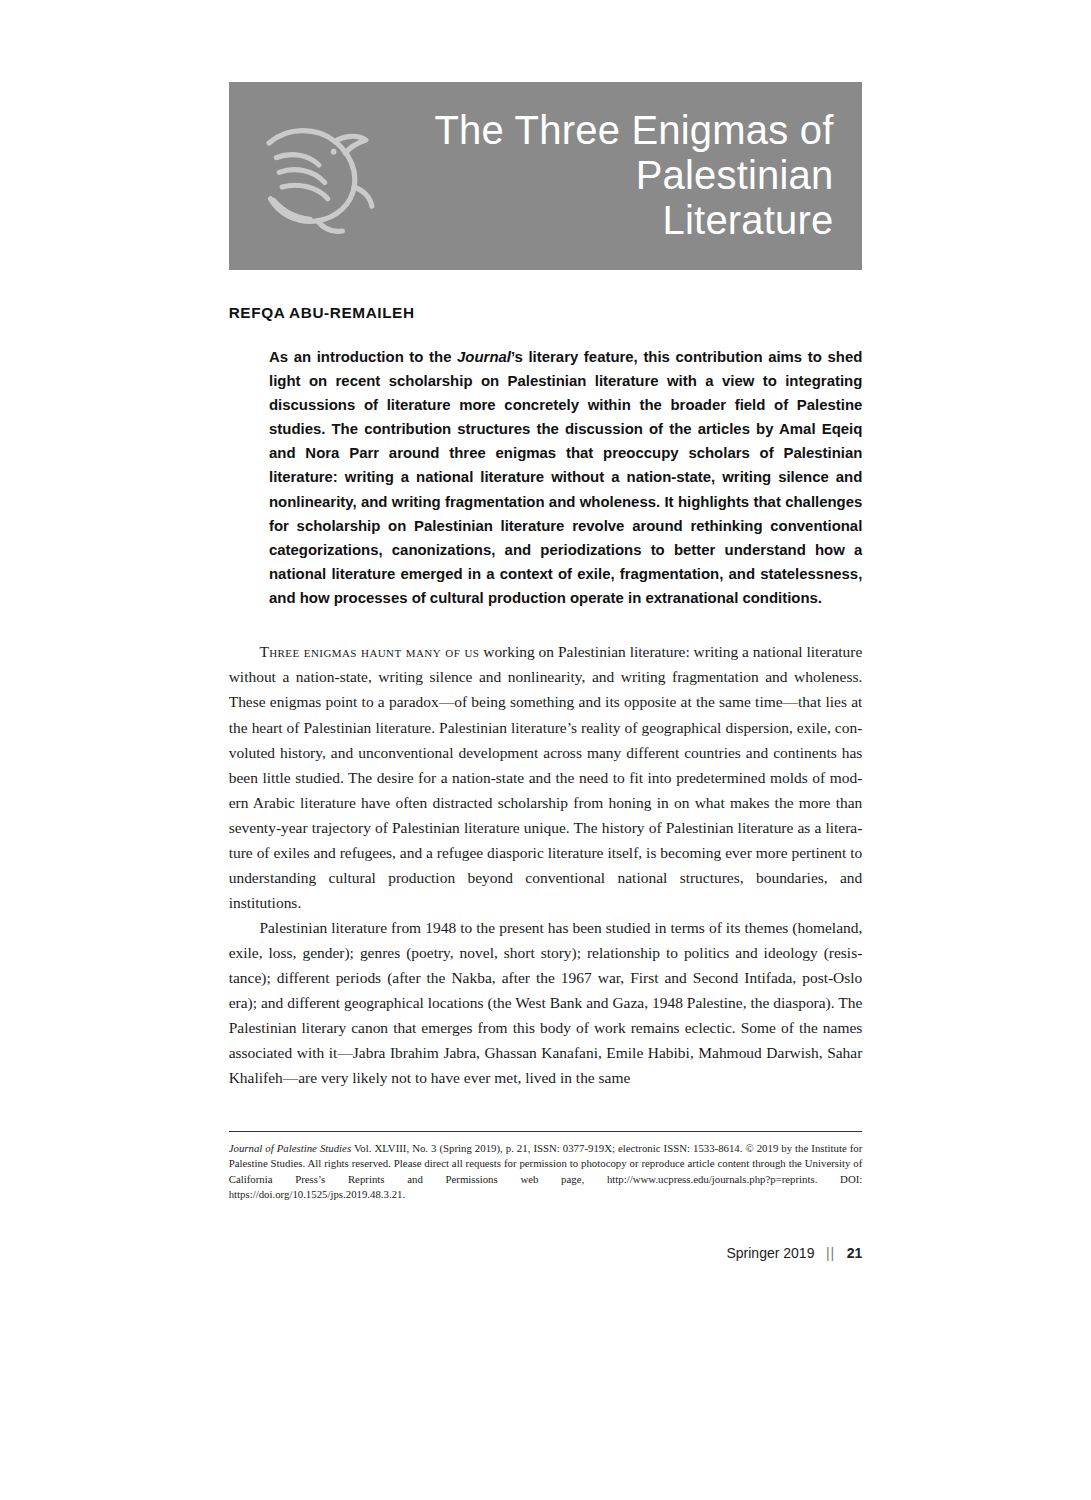The Three Enigmas of Palestinian
Literature
REFQA ABU-REMAILEH
As an introduction to the Journal’s literary feature, this contribution aims to shed light on recent scholarship on Palestinian literature with a view to integrating discussions of literature more concretely within the broader field of Palestine studies. The contribution structures the discussion of the articles by Amal Eqeiq and Nora Parr around three enigmas that preoccupy scholars of Palestinian literature: writing a national literature without a nation-state, writing silence and nonlinearity, and writing fragmentation and wholeness. It highlights that challenges for scholarship on Palestinian literature revolve around rethinking conventional categorizations, canonizations, and periodizations to better understand how a national literature emerged in a context of exile, fragmentation, and statelessness, and how processes of cultural production operate in extranational conditions.
Three enigmas haunt many of us working on Palestinian literature: writing a national literature without a nation-state, writing silence and nonlinearity, and writing fragmentation and wholeness. These enigmas point to a paradox—of being something and its opposite at the same time—that lies at the heart of Palestinian literature. Palestinian literature’s reality of geographical dispersion, exile, convoluted history, and unconventional development across many different countries and continents has been little studied. The desire for a nation-state and the need to fit into predetermined molds of modern Arabic literature have often distracted scholarship from honing in on what makes the more than seventy-year trajectory of Palestinian literature unique. The history of Palestinian literature as a literature of exiles and refugees, and a refugee diasporic literature itself, is becoming ever more pertinent to understanding cultural production beyond conventional national structures, boundaries, and institutions.
Palestinian literature from 1948 to the present has been studied in terms of its themes (homeland, exile, loss, gender); genres (poetry, novel, short story); relationship to politics and ideology (resistance); different periods (after the Nakba, after the 1967 war, First and Second Intifada, post-Oslo era); and different geographical locations (the West Bank and Gaza, 1948 Palestine, the diaspora). The Palestinian literary canon that emerges from this body of work remains eclectic. Some of the names associated with it—Jabra Ibrahim Jabra, Ghassan Kanafani, Emile Habibi, Mahmoud Darwish, Sahar Khalifeh—are very likely not to have ever met, lived in the same
Journal of Palestine Studies Vol. XLVIII, No. 3 (Spring 2019), p. 21, ISSN: 0377-919X; electronic ISSN: 1533-8614. © 2019 by the Institute for Palestine Studies. All rights reserved. Please direct all requests for permission to photocopy or reproduce article content through the University of California Press’s Reprints and Permissions web page, http://www.ucpress.edu/journals.php?p=reprints. DOI: https://doi.org/10.1525/jps.2019.48.3.21.
Springer 2019||21